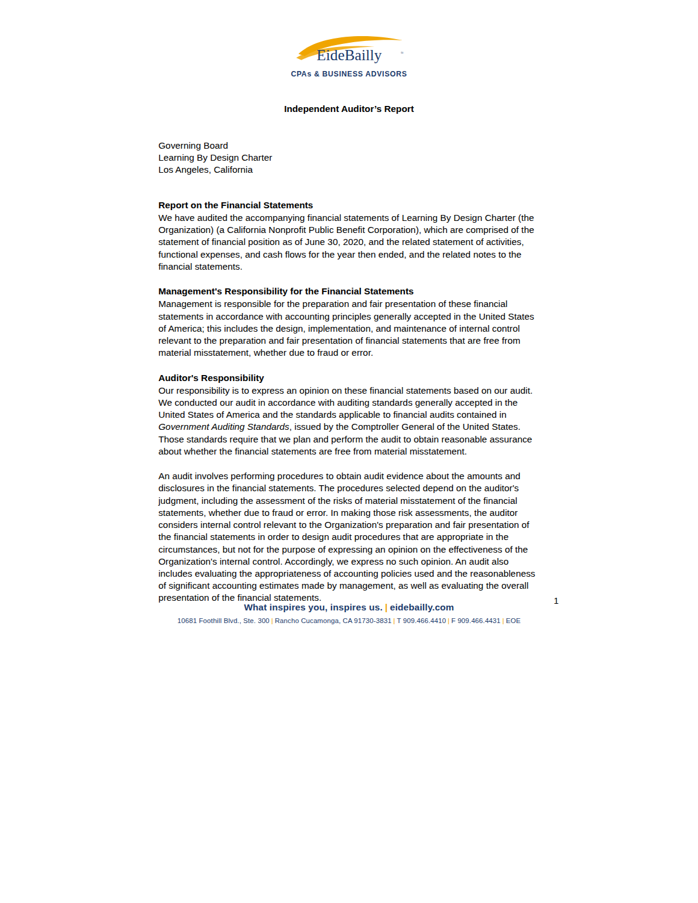EideBailly ®
CPAs & BUSINESS ADVISORS
Independent Auditor’s Report
Governing Board
Learning By Design Charter
Los Angeles, California
Report on the Financial Statements
We have audited the accompanying financial statements of Learning By Design Charter (the Organization) (a California Nonprofit Public Benefit Corporation), which are comprised of the statement of financial position as of June 30, 2020, and the related statement of activities, functional expenses, and cash flows for the year then ended, and the related notes to the financial statements.
Management's Responsibility for the Financial Statements
Management is responsible for the preparation and fair presentation of these financial statements in accordance with accounting principles generally accepted in the United States of America; this includes the design, implementation, and maintenance of internal control relevant to the preparation and fair presentation of financial statements that are free from material misstatement, whether due to fraud or error.
Auditor's Responsibility
Our responsibility is to express an opinion on these financial statements based on our audit. We conducted our audit in accordance with auditing standards generally accepted in the United States of America and the standards applicable to financial audits contained in Government Auditing Standards, issued by the Comptroller General of the United States. Those standards require that we plan and perform the audit to obtain reasonable assurance about whether the financial statements are free from material misstatement.
An audit involves performing procedures to obtain audit evidence about the amounts and disclosures in the financial statements. The procedures selected depend on the auditor's judgment, including the assessment of the risks of material misstatement of the financial statements, whether due to fraud or error. In making those risk assessments, the auditor considers internal control relevant to the Organization's preparation and fair presentation of the financial statements in order to design audit procedures that are appropriate in the circumstances, but not for the purpose of expressing an opinion on the effectiveness of the Organization's internal control. Accordingly, we express no such opinion. An audit also includes evaluating the appropriateness of accounting policies used and the reasonableness of significant accounting estimates made by management, as well as evaluating the overall presentation of the financial statements.
What inspires you, inspires us.|eidebailly.com
10681 Foothill Blvd., Ste. 300|Rancho Cucamonga, CA 91730-3831|T 909.466.4410|F 909.466.4431|EOE
1